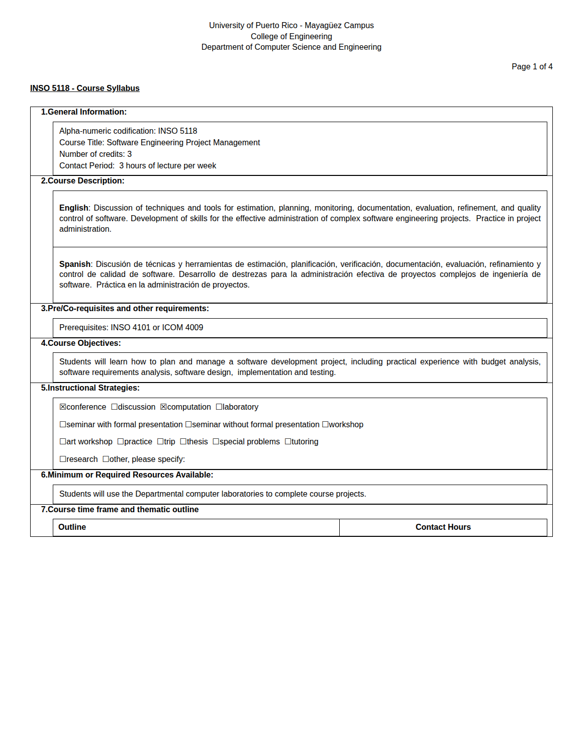University of Puerto Rico - Mayagüez Campus
College of Engineering
Department of Computer Science and Engineering
Page 1 of 4
INSO 5118 - Course Syllabus
| 1. | General Information: Alpha-numeric codification: INSO 5118 Course Title: Software Engineering Project Management Number of credits: 3 Contact Period: 3 hours of lecture per week |
| 2. | Course Description: English : Discussion of techniques and tools for estimation, planning, monitoring, documentation, evaluation, refinement, and quality control of software. Development of skills for the effective administration of complex software engineering projects. Practice in project administration. Spanish : Discusión de técnicas y herramientas de estimación, planificación, verificación, documentación, evaluación, refinamiento y control de calidad de software. Desarrollo de destrezas para la administración efectiva de proyectos complejos de ingeniería de software. Práctica en la administración de proyectos. |
| 3. | Pre/Co-requisites and other requirements: Prerequisites: INSO 4101 or ICOM 4009 |
| 4. | Course Objectives: Students will learn how to plan and manage a software development project, including practical experience with budget analysis, software requirements analysis, software design, implementation and testing. |
| 5. | Instructional Strategies: ☒ conference ☐ discussion ☒ computation ☐ laboratory ☐ seminar with formal presentation ☐ seminar without formal presentation ☐ workshop ☐ art workshop ☐ practice ☐ trip ☐ thesis ☐ special problems ☐ tutoring ☐ research ☐ other, please specify: |
| 6. | Minimum or Required Resources Available: Students will use the Departmental computer laboratories to complete course projects. |
| 7. | Course time frame and thematic outline / Outline / Contact Hours / |